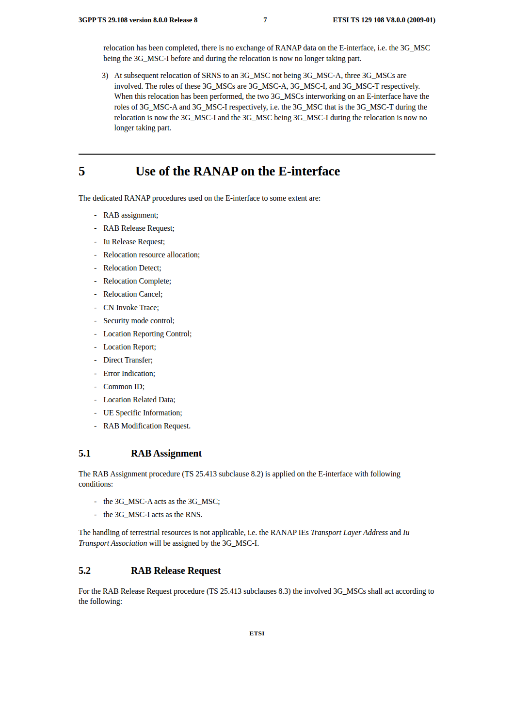3GPP TS 29.108 version 8.0.0 Release 8 7 ETSI TS 129 108 V8.0.0 (2009-01)
relocation has been completed, there is no exchange of RANAP data on the E-interface, i.e. the 3G_MSC being the 3G_MSC-I before and during the relocation is now no longer taking part.
3) At subsequent relocation of SRNS to an 3G_MSC not being 3G_MSC-A, three 3G_MSCs are involved. The roles of these 3G_MSCs are 3G_MSC-A, 3G_MSC-I, and 3G_MSC-T respectively. When this relocation has been performed, the two 3G_MSCs interworking on an E-interface have the roles of 3G_MSC-A and 3G_MSC-I respectively, i.e. the 3G_MSC that is the 3G_MSC-T during the relocation is now the 3G_MSC-I and the 3G_MSC being 3G_MSC-I during the relocation is now no longer taking part.
5 Use of the RANAP on the E-interface
The dedicated RANAP procedures used on the E-interface to some extent are:
RAB assignment;
RAB Release Request;
Iu Release Request;
Relocation resource allocation;
Relocation Detect;
Relocation Complete;
Relocation Cancel;
CN Invoke Trace;
Security mode control;
Location Reporting Control;
Location Report;
Direct Transfer;
Error Indication;
Common ID;
Location Related Data;
UE Specific Information;
RAB Modification Request.
5.1 RAB Assignment
The RAB Assignment procedure (TS 25.413 subclause 8.2) is applied on the E-interface with following conditions:
the 3G_MSC-A acts as the 3G_MSC;
the 3G_MSC-I acts as the RNS.
The handling of terrestrial resources is not applicable, i.e. the RANAP IEs Transport Layer Address and Iu Transport Association will be assigned by the 3G_MSC-I.
5.2 RAB Release Request
For the RAB Release Request procedure (TS 25.413 subclauses 8.3) the involved 3G_MSCs shall act according to the following:
ETSI